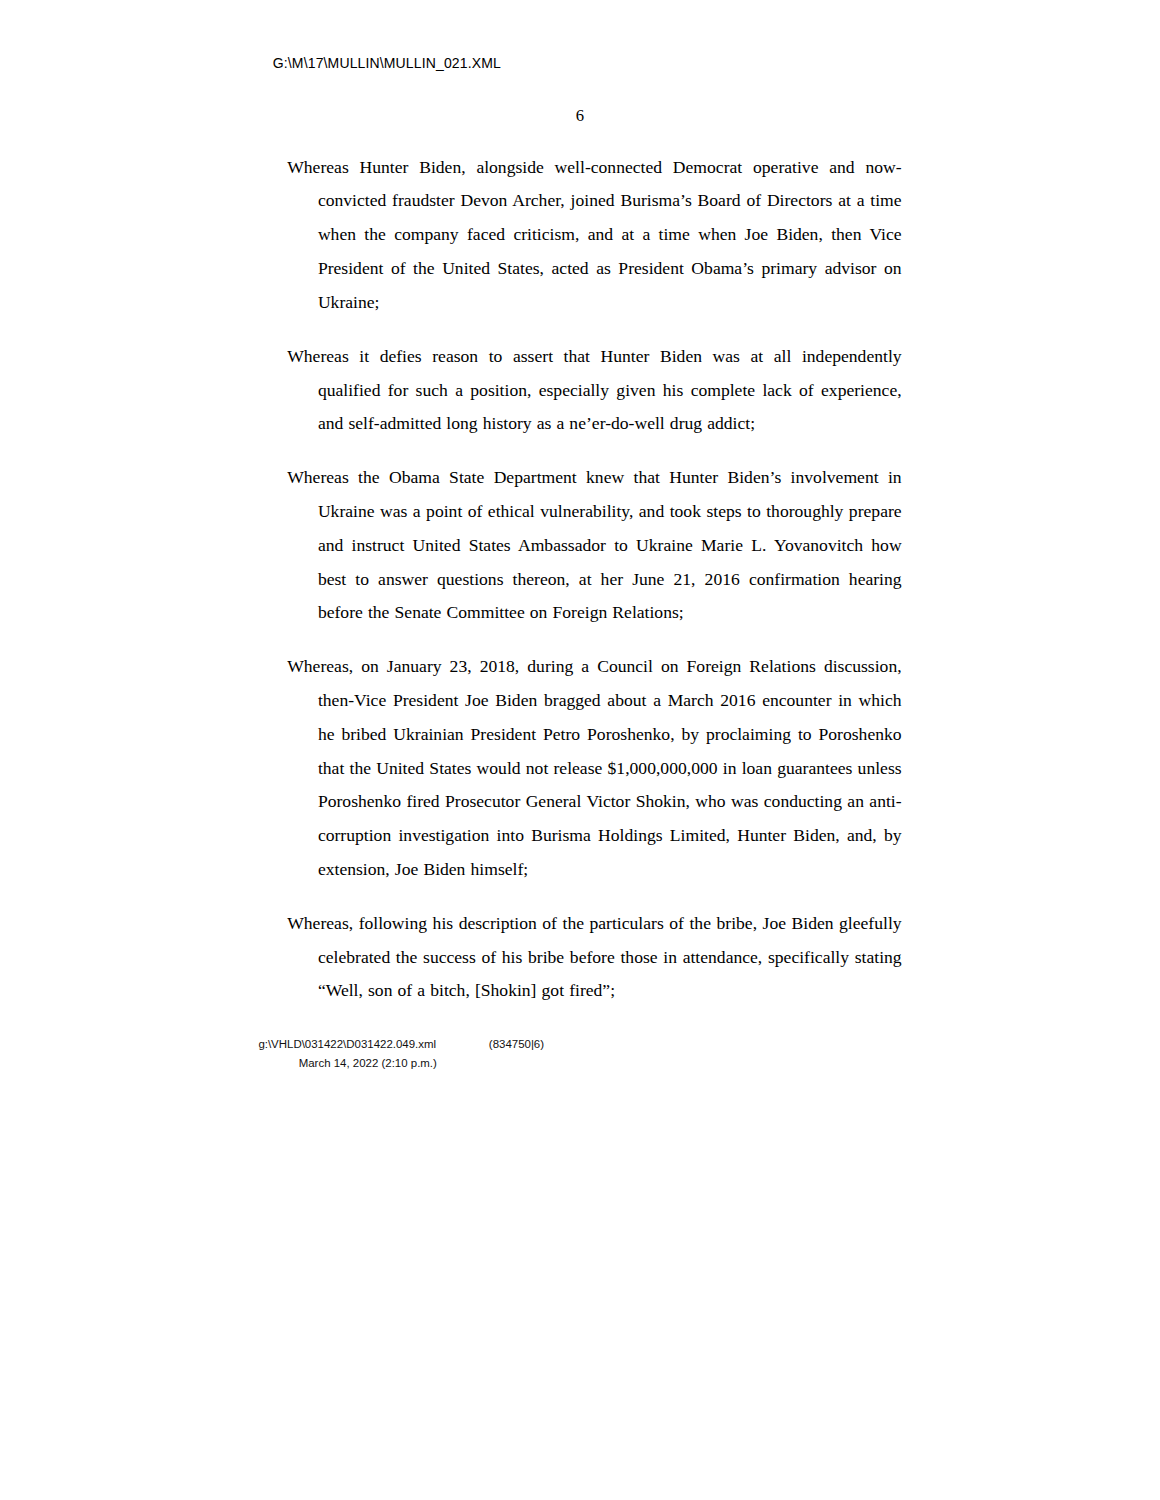G:\M\17\MULLIN\MULLIN_021.XML
6
Whereas Hunter Biden, alongside well-connected Democrat operative and now-convicted fraudster Devon Archer, joined Burisma’s Board of Directors at a time when the company faced criticism, and at a time when Joe Biden, then Vice President of the United States, acted as President Obama’s primary advisor on Ukraine;
Whereas it defies reason to assert that Hunter Biden was at all independently qualified for such a position, especially given his complete lack of experience, and self-admitted long history as a ne’er-do-well drug addict;
Whereas the Obama State Department knew that Hunter Biden’s involvement in Ukraine was a point of ethical vulnerability, and took steps to thoroughly prepare and instruct United States Ambassador to Ukraine Marie L. Yovanovitch how best to answer questions thereon, at her June 21, 2016 confirmation hearing before the Senate Committee on Foreign Relations;
Whereas, on January 23, 2018, during a Council on Foreign Relations discussion, then-Vice President Joe Biden bragged about a March 2016 encounter in which he bribed Ukrainian President Petro Poroshenko, by proclaiming to Poroshenko that the United States would not release $1,000,000,000 in loan guarantees unless Poroshenko fired Prosecutor General Victor Shokin, who was conducting an anti-corruption investigation into Burisma Holdings Limited, Hunter Biden, and, by extension, Joe Biden himself;
Whereas, following his description of the particulars of the bribe, Joe Biden gleefully celebrated the success of his bribe before those in attendance, specifically stating “Well, son of a bitch, [Shokin] got fired”;
g:\VHLD\031422\D031422.049.xml (834750|6)
March 14, 2022 (2:10 p.m.)